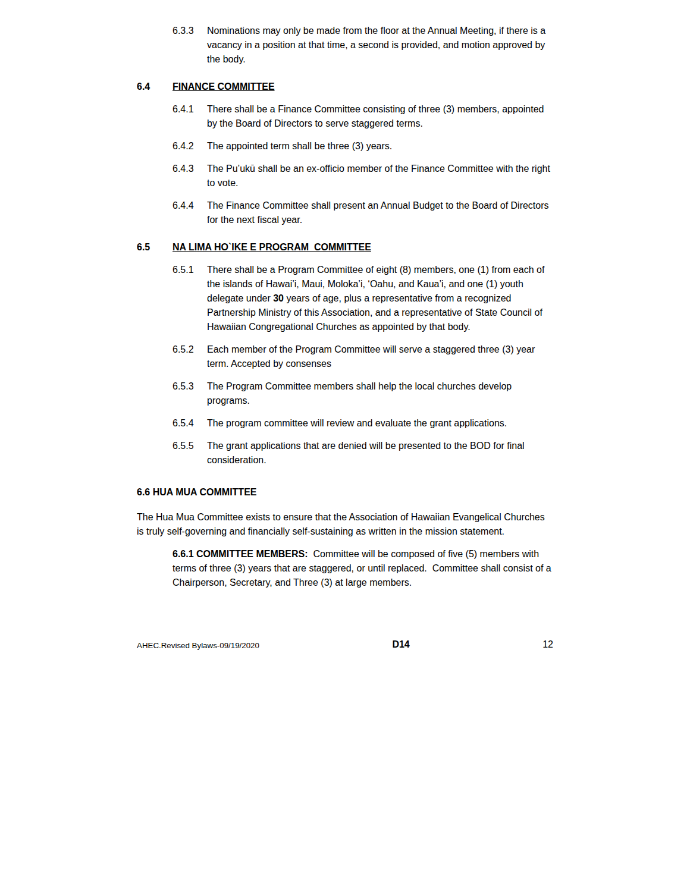6.3.3
Nominations may only be made from the floor at the Annual Meeting, if there is a vacancy in a position at that time, a second is provided, and motion approved by the body.
6.4
FINANCE COMMITTEE
6.4.1
There shall be a Finance Committee consisting of three (3) members, appointed by the Board of Directors to serve staggered terms.
6.4.2
The appointed term shall be three (3) years.
6.4.3
The Pu’ukū shall be an ex-officio member of the Finance Committee with the right to vote.
6.4.4
The Finance Committee shall present an Annual Budget to the Board of Directors for the next fiscal year.
6.5
NA LIMA HO`IKE E PROGRAM COMMITTEE
6.5.1
There shall be a Program Committee of eight (8) members, one (1) from each of the islands of Hawai’i, Maui, Moloka’i, ‘Oahu, and Kaua’i, and one (1) youth delegate under 30 years of age, plus a representative from a recognized Partnership Ministry of this Association, and a representative of State Council of Hawaiian Congregational Churches as appointed by that body.
6.5.2
Each member of the Program Committee will serve a staggered three (3) year term. Accepted by consenses
6.5.3
The Program Committee members shall help the local churches develop programs.
6.5.4
The program committee will review and evaluate the grant applications.
6.5.5
The grant applications that are denied will be presented to the BOD for final consideration.
6.6 HUA MUA COMMITTEE
The Hua Mua Committee exists to ensure that the Association of Hawaiian Evangelical Churches is truly self-governing and financially self-sustaining as written in the mission statement.
6.6.1 COMMITTEE MEMBERS: Committee will be composed of five (5) members with terms of three (3) years that are staggered, or until replaced. Committee shall consist of a Chairperson, Secretary, and Three (3) at large members.
AHEC.Revised Bylaws-09/19/2020
D14
12